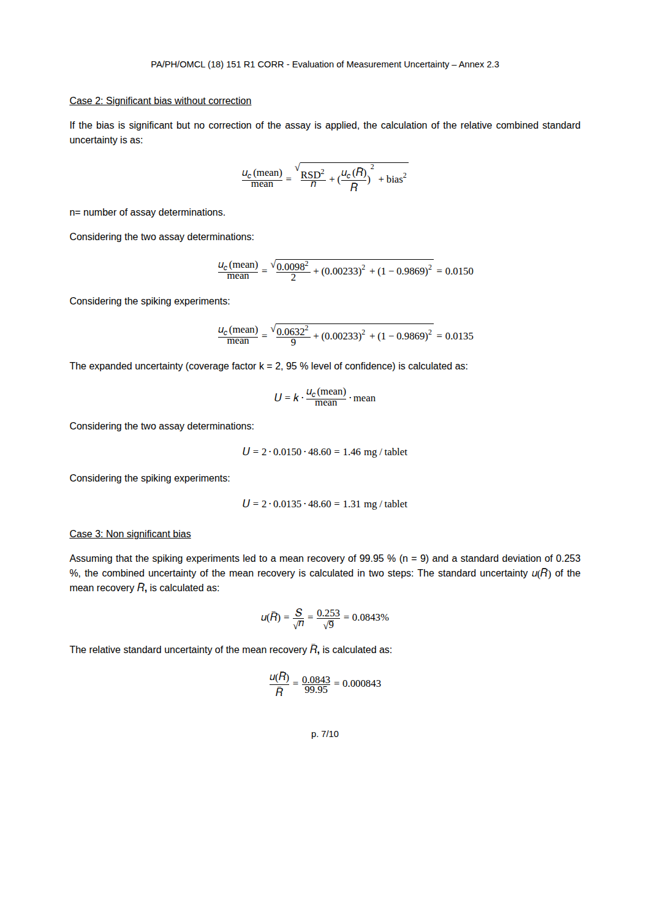PA/PH/OMCL (18) 151 R1 CORR - Evaluation of Measurement Uncertainty – Annex 2.3
Case 2: Significant bias without correction
If the bias is significant but no correction of the assay is applied, the calculation of the relative combined standard uncertainty is as:
uc(mean) mean = RSD2 n + ( uc(R̅) R̅ ) 2 + bias2
n= number of assay determinations.
Considering the two assay determinations:
uc(mean) mean = 0.00982 2 + (0.00233)2 + (1−0.9869)2 = 0.0150
Considering the spiking experiments:
uc(mean) mean = 0.06322 9 + (0.00233)2 + (1−0.9869)2 = 0.0135
The expanded uncertainty (coverage factor k = 2, 95 % level of confidence) is calculated as:
U = k ⋅ uc(mean) mean ⋅ mean
Considering the two assay determinations:
U=2⋅0.0150⋅48.60=1.46mg/tablet
Considering the spiking experiments:
U=2⋅0.0135⋅48.60=1.31mg/tablet
Case 3: Non significant bias
Assuming that the spiking experiments led to a mean recovery of 99.95 % (n = 9) and a standard deviation of 0.253 %, the combined uncertainty of the mean recovery is calculated in two steps: The standard uncertainty u(R̅) of the mean recovery R̅, is calculated as:
u(R̅) = S n = 0.253 9 = 0.0843%
The relative standard uncertainty of the mean recovery R̅, is calculated as:
u(R̅) R̅ = 0.0843 99.95 = 0.000843
p. 7/10